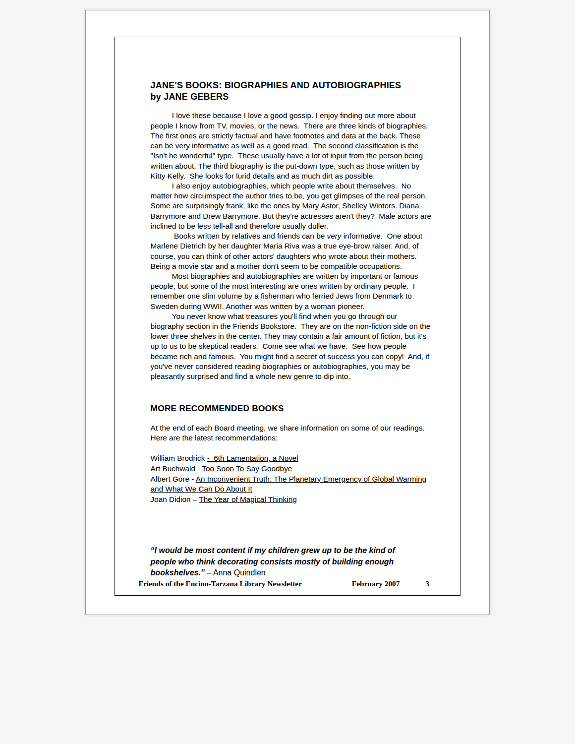JANE'S BOOKS: BIOGRAPHIES AND AUTOBIOGRAPHIES
by JANE GEBERS
I love these because I love a good gossip. I enjoy finding out more about people I know from TV, movies, or the news. There are three kinds of biographies. The first ones are strictly factual and have footnotes and data at the back. These can be very informative as well as a good read. The second classification is the "Isn't he wonderful" type. These usually have a lot of input from the person being written about. The third biography is the put-down type, such as those written by Kitty Kelly. She looks for lurid details and as much dirt as possible.
I also enjoy autobiographies, which people write about themselves. No matter how circumspect the author tries to be, you get glimpses of the real person. Some are surprisingly frank, like the ones by Mary Astor, Shelley Winters. Diana Barrymore and Drew Barrymore. But they're actresses aren't they? Male actors are inclined to be less tell-all and therefore usually duller.
Books written by relatives and friends can be very informative. One about Marlene Dietrich by her daughter Maria Riva was a true eye-brow raiser. And, of course, you can think of other actors' daughters who wrote about their mothers. Being a movie star and a mother don't seem to be compatible occupations.
Most biographies and autobiographies are written by important or famous people, but some of the most interesting are ones written by ordinary people. I remember one slim volume by a fisherman who ferried Jews from Denmark to Sweden during WWII. Another was written by a woman pioneer.
You never know what treasures you'll find when you go through our biography section in the Friends Bookstore. They are on the non-fiction side on the lower three shelves in the center. They may contain a fair amount of fiction, but it's up to us to be skeptical readers. Come see what we have. See how people became rich and famous. You might find a secret of success you can copy! And, if you've never considered reading biographies or autobiographies, you may be pleasantly surprised and find a whole new genre to dip into.
MORE RECOMMENDED BOOKS
At the end of each Board meeting, we share information on some of our readings. Here are the latest recommendations:
William Brodrick - 6th Lamentation, a Novel
Art Buchwald - Too Soon To Say Goodbye
Albert Gore - An Inconvenient Truth: The Planetary Emergency of Global Warming and What We Can Do About It
Joan Didion – The Year of Magical Thinking
“I would be most content if my children grew up to be the kind of people who think decorating consists mostly of building enough bookshelves.” – Anna Quindlen
Friends of the Encino-Tarzana Library Newsletter February 2007 3